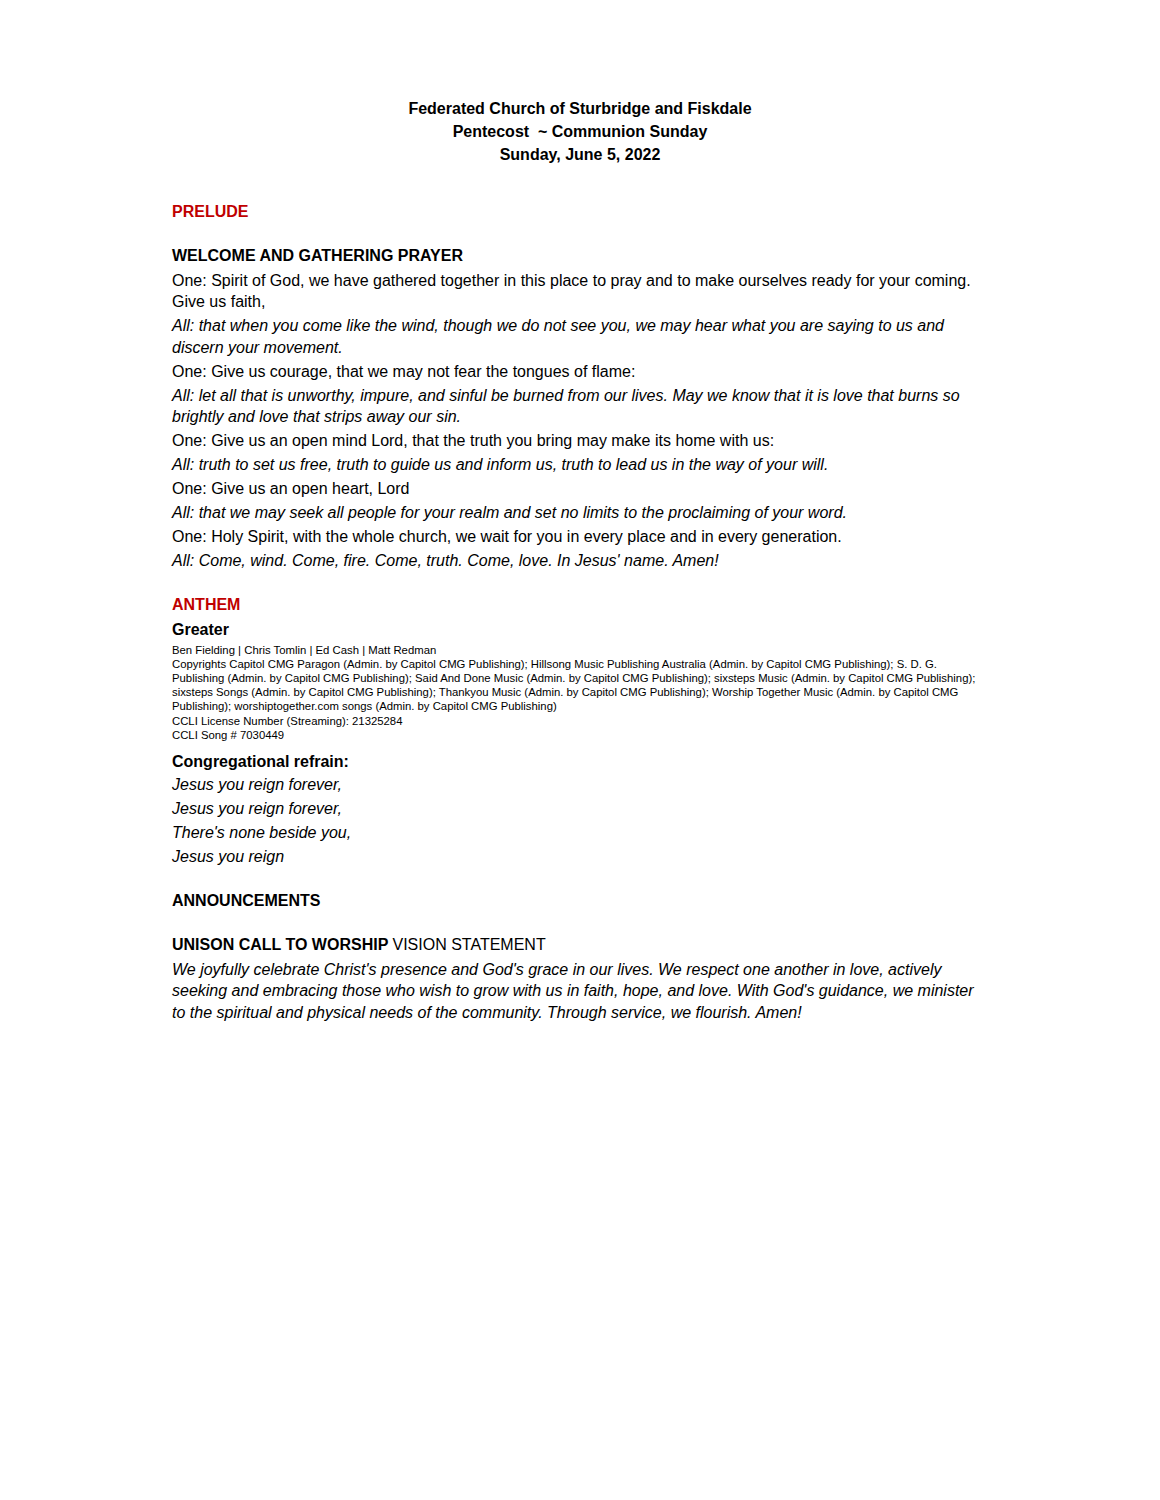Federated Church of Sturbridge and Fiskdale
Pentecost ~ Communion Sunday
Sunday, June 5, 2022
PRELUDE
WELCOME AND GATHERING PRAYER
One: Spirit of God, we have gathered together in this place to pray and to make ourselves ready for your coming. Give us faith,
All: that when you come like the wind, though we do not see you, we may hear what you are saying to us and discern your movement.
One: Give us courage, that we may not fear the tongues of flame:
All: let all that is unworthy, impure, and sinful be burned from our lives. May we know that it is love that burns so brightly and love that strips away our sin.
One: Give us an open mind Lord, that the truth you bring may make its home with us:
All: truth to set us free, truth to guide us and inform us, truth to lead us in the way of your will.
One: Give us an open heart, Lord
All: that we may seek all people for your realm and set no limits to the proclaiming of your word.
One: Holy Spirit, with the whole church, we wait for you in every place and in every generation.
All: Come, wind. Come, fire. Come, truth. Come, love. In Jesus' name. Amen!
ANTHEM
Greater
Ben Fielding | Chris Tomlin | Ed Cash | Matt Redman
Copyrights Capitol CMG Paragon (Admin. by Capitol CMG Publishing); Hillsong Music Publishing Australia (Admin. by Capitol CMG Publishing); S. D. G. Publishing (Admin. by Capitol CMG Publishing); Said And Done Music (Admin. by Capitol CMG Publishing); sixsteps Music (Admin. by Capitol CMG Publishing); sixsteps Songs (Admin. by Capitol CMG Publishing); Thankyou Music (Admin. by Capitol CMG Publishing); Worship Together Music (Admin. by Capitol CMG Publishing); worshiptogether.com songs (Admin. by Capitol CMG Publishing)
CCLI License Number (Streaming): 21325284
CCLI Song # 7030449
Congregational refrain:
Jesus you reign forever,
Jesus you reign forever,
There's none beside you,
Jesus you reign
ANNOUNCEMENTS
UNISON CALL TO WORSHIP VISION STATEMENT
We joyfully celebrate Christ's presence and God's grace in our lives. We respect one another in love, actively seeking and embracing those who wish to grow with us in faith, hope, and love. With God's guidance, we minister to the spiritual and physical needs of the community. Through service, we flourish. Amen!